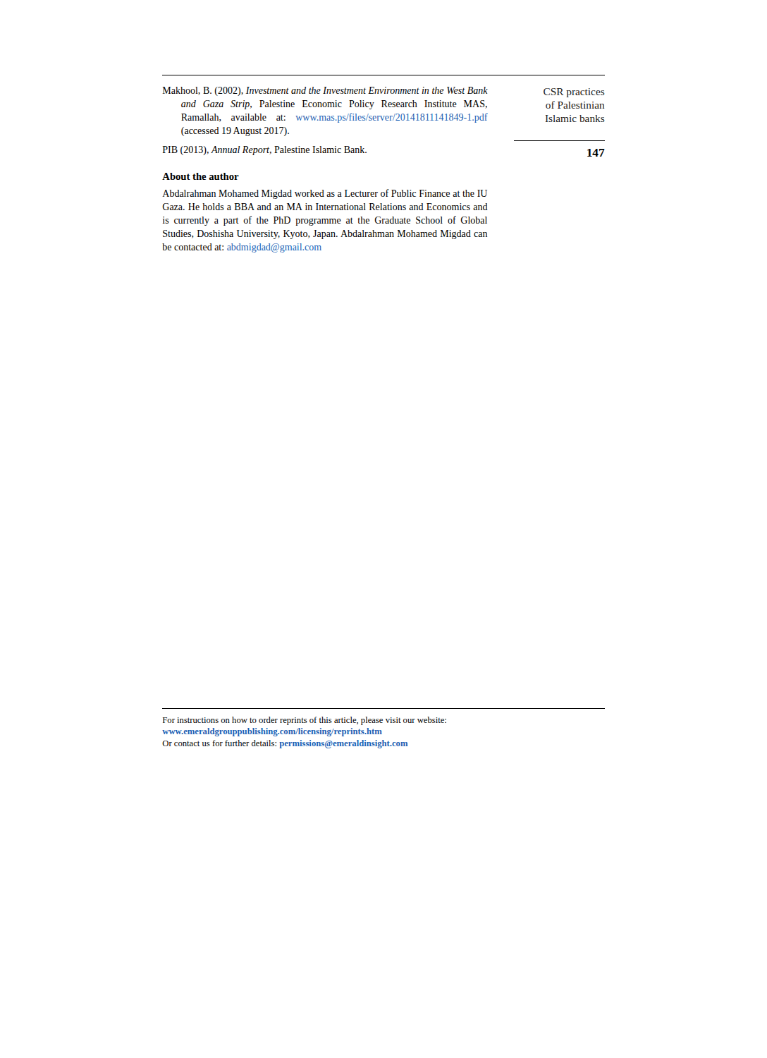Makhool, B. (2002), Investment and the Investment Environment in the West Bank and Gaza Strip, Palestine Economic Policy Research Institute MAS, Ramallah, available at: www.mas.ps/files/server/20141811141849-1.pdf (accessed 19 August 2017).
PIB (2013), Annual Report, Palestine Islamic Bank.
About the author
Abdalrahman Mohamed Migdad worked as a Lecturer of Public Finance at the IU Gaza. He holds a BBA and an MA in International Relations and Economics and is currently a part of the PhD programme at the Graduate School of Global Studies, Doshisha University, Kyoto, Japan. Abdalrahman Mohamed Migdad can be contacted at: abdmigdad@gmail.com
CSR practices
of Palestinian
Islamic banks
147
For instructions on how to order reprints of this article, please visit our website:
www.emeraldgrouppublishing.com/licensing/reprints.htm
Or contact us for further details: permissions@emeraldinsight.com